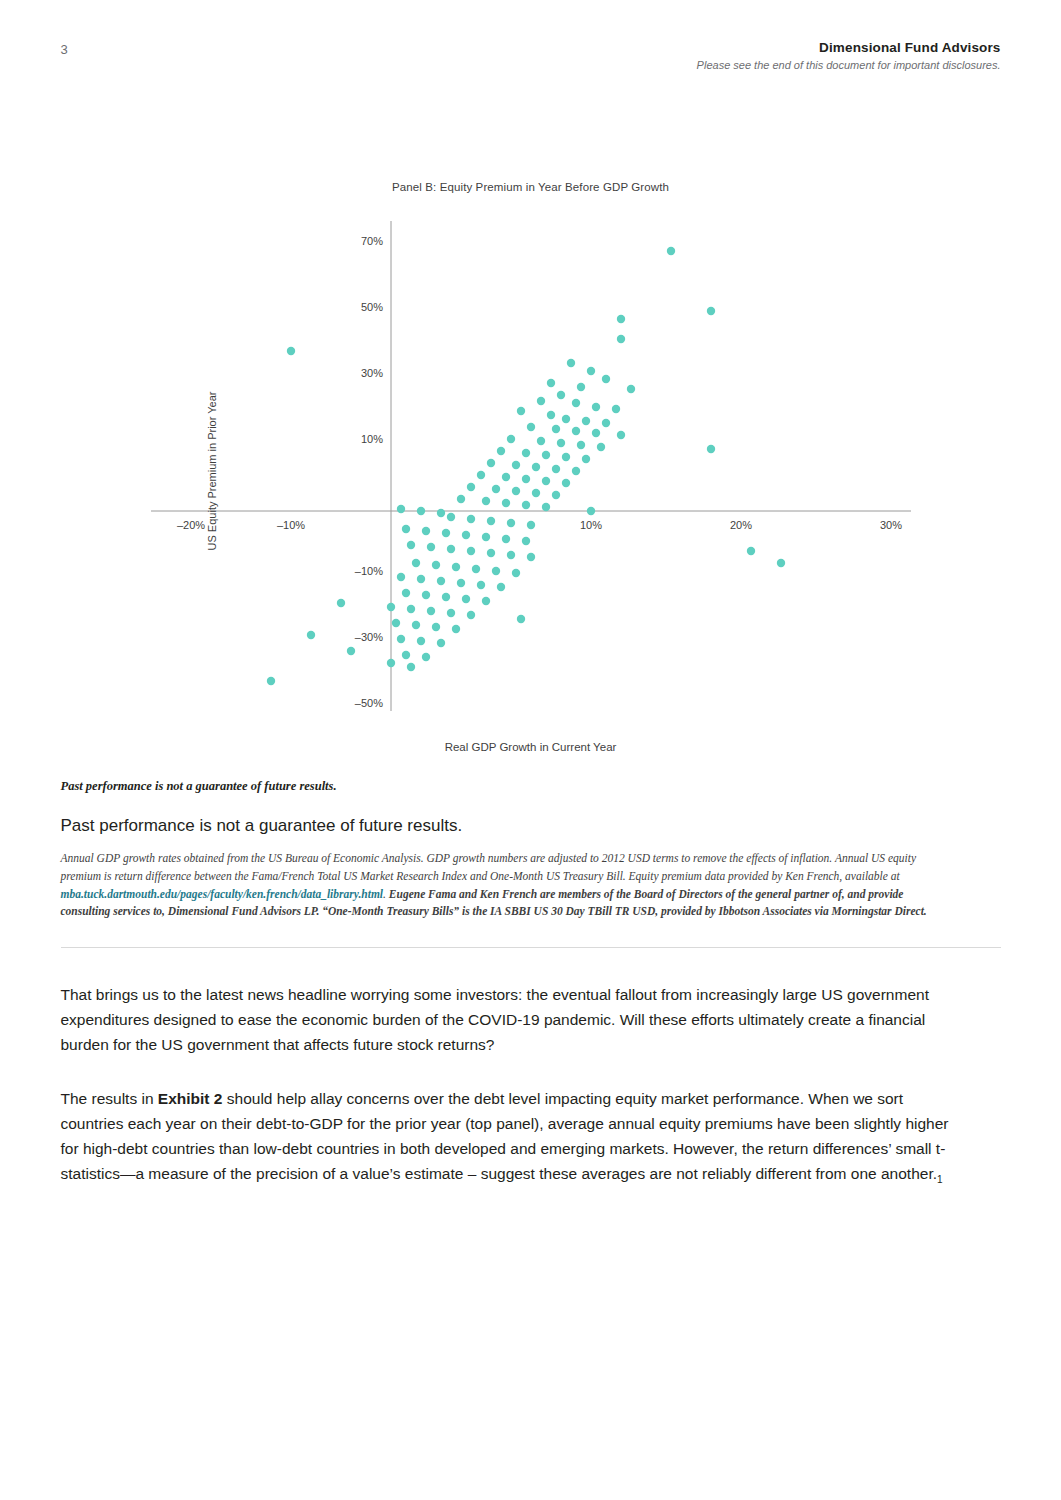3
Dimensional Fund Advisors
Please see the end of this document for important disclosures.
Panel B: Equity Premium in Year Before GDP Growth
US Equity Premium in Prior Year
70% 50% 30% 10% –10% –30% –50% –20% –10% 10% 20% 30%
Real GDP Growth in Current Year
Past performance is not a guarantee of future results.
Past performance is not a guarantee of future results.
Annual GDP growth rates obtained from the US Bureau of Economic Analysis. GDP growth numbers are adjusted to 2012 USD terms to remove the effects of inflation. Annual US equity premium is return difference between the Fama/French Total US Market Research Index and One-Month US Treasury Bill. Equity premium data provided by Ken French, available at mba.tuck.dartmouth.edu/pages/faculty/ken.french/data_library.html. Eugene Fama and Ken French are members of the Board of Directors of the general partner of, and provide consulting services to, Dimensional Fund Advisors LP. “One-Month Treasury Bills” is the IA SBBI US 30 Day TBill TR USD, provided by Ibbotson Associates via Morningstar Direct.
That brings us to the latest news headline worrying some investors: the eventual fallout from increasingly large US government expenditures designed to ease the economic burden of the COVID-19 pandemic. Will these efforts ultimately create a financial burden for the US government that affects future stock returns?
The results in Exhibit 2 should help allay concerns over the debt level impacting equity market performance. When we sort countries each year on their debt-to-GDP for the prior year (top panel), average annual equity premiums have been slightly higher for high-debt countries than low-debt countries in both developed and emerging markets. However, the return differences’ small t-statistics—a measure of the precision of a value’s estimate – suggest these averages are not reliably different from one another.1